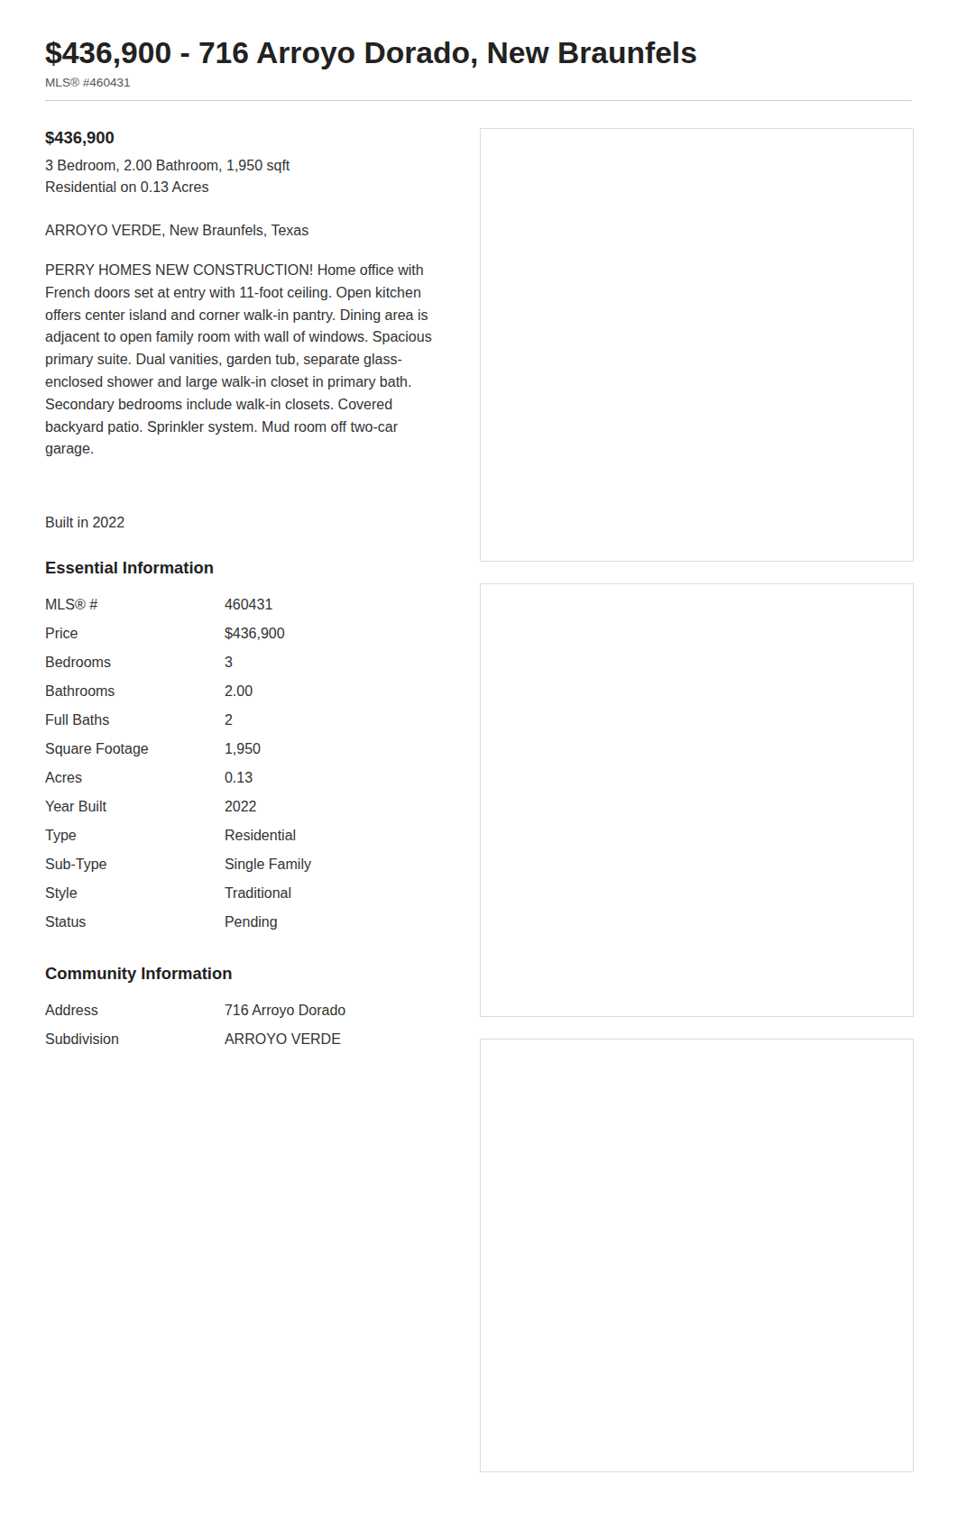$436,900 - 716 Arroyo Dorado, New Braunfels
MLS® #460431
$436,900
3 Bedroom, 2.00 Bathroom, 1,950 sqft
Residential on 0.13 Acres
ARROYO VERDE, New Braunfels, Texas
PERRY HOMES NEW CONSTRUCTION! Home office with French doors set at entry with 11-foot ceiling. Open kitchen offers center island and corner walk-in pantry. Dining area is adjacent to open family room with wall of windows. Spacious primary suite. Dual vanities, garden tub, separate glass-enclosed shower and large walk-in closet in primary bath. Secondary bedrooms include walk-in closets. Covered backyard patio. Sprinkler system. Mud room off two-car garage.
Built in 2022
Essential Information
| MLS® # | 460431 |
| Price | $436,900 |
| Bedrooms | 3 |
| Bathrooms | 2.00 |
| Full Baths | 2 |
| Square Footage | 1,950 |
| Acres | 0.13 |
| Year Built | 2022 |
| Type | Residential |
| Sub-Type | Single Family |
| Style | Traditional |
| Status | Pending |
Community Information
| Address | 716 Arroyo Dorado |
| Subdivision | ARROYO VERDE |